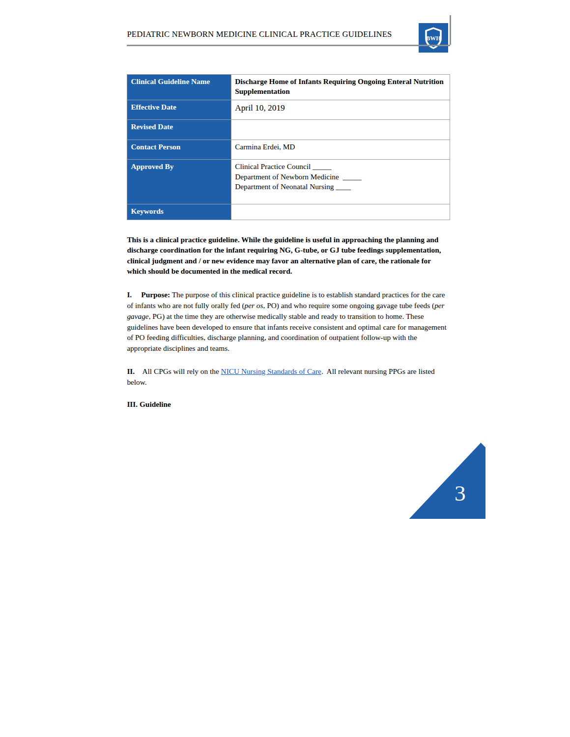PEDIATRIC NEWBORN MEDICINE CLINICAL PRACTICE GUIDELINES
BWH
| Clinical Guideline Name | Discharge Home of Infants Requiring Ongoing Enteral Nutrition Supplementation |
| Effective Date | April 10, 2019 |
| Revised Date | |
| Contact Person | Carmina Erdei, MD |
| Approved By | Clinical Practice Council _____ Department of Newborn Medicine _____ Department of Neonatal Nursing ____ |
| Keywords | |
This is a clinical practice guideline. While the guideline is useful in approaching the planning and discharge coordination for the infant requiring NG, G-tube, or GJ tube feedings supplementation, clinical judgment and / or new evidence may favor an alternative plan of care, the rationale for which should be documented in the medical record.
I. Purpose: The purpose of this clinical practice guideline is to establish standard practices for the care of infants who are not fully orally fed (per os, PO) and who require some ongoing gavage tube feeds (per gavage, PG) at the time they are otherwise medically stable and ready to transition to home. These guidelines have been developed to ensure that infants receive consistent and optimal care for management of PO feeding difficulties, discharge planning, and coordination of outpatient follow-up with the appropriate disciplines and teams.
II. All CPGs will rely on the NICU Nursing Standards of Care. All relevant nursing PPGs are listed below.
III. Guideline
3